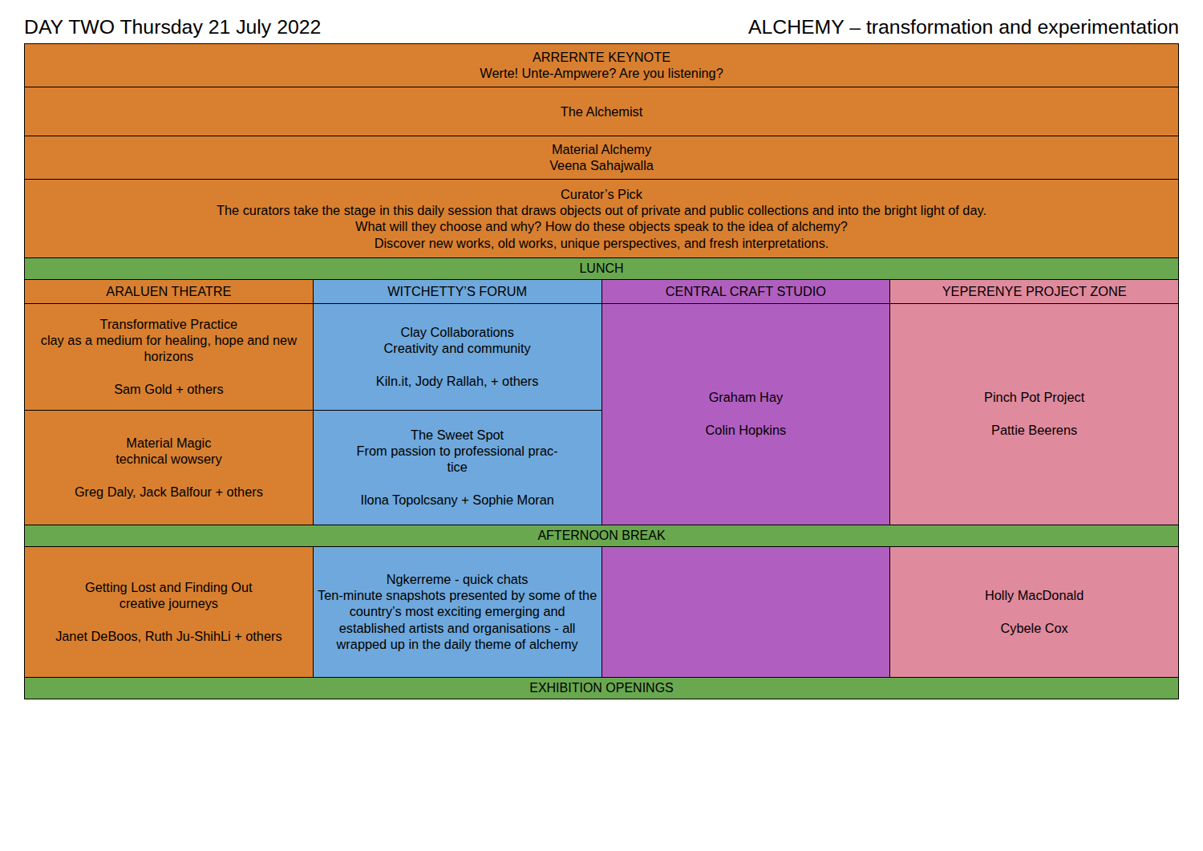DAY TWO Thursday 21 July 2022
ALCHEMY – transformation and experimentation
| ARRERNTE KEYNOTE Werte! Unte-Ampwere? Are you listening? |
| The Alchemist |
| Material Alchemy Veena Sahajwalla |
| Curator’s Pick The curators take the stage in this daily session that draws objects out of private and public collections and into the bright light of day. What will they choose and why? How do these objects speak to the idea of alchemy? Discover new works, old works, unique perspectives, and fresh interpretations. |
| LUNCH |
| ARALUEN THEATRE | WITCHETTY’S FORUM | CENTRAL CRAFT STUDIO | YEPERENYE PROJECT ZONE |
| Transformative Practice clay as a medium for healing, hope and new horizons Sam Gold + others | Clay Collaborations Creativity and community Kiln.it, Jody Rallah, + others | Graham Hay Colin Hopkins | Pinch Pot Project Pattie Beerens |
| Material Magic technical wowsery Greg Daly, Jack Balfour + others | The Sweet Spot From passion to professional prac- tice Ilona Topolcsany + Sophie Moran |
| AFTERNOON BREAK |
| Getting Lost and Finding Out creative journeys Janet DeBoos, Ruth Ju-ShihLi + others | Ngkerreme - quick chats Ten-minute snapshots presented by some of the country’s most exciting emerging and established artists and organisations - all wrapped up in the daily theme of alchemy | | Holly MacDonald Cybele Cox |
| EXHIBITION OPENINGS |